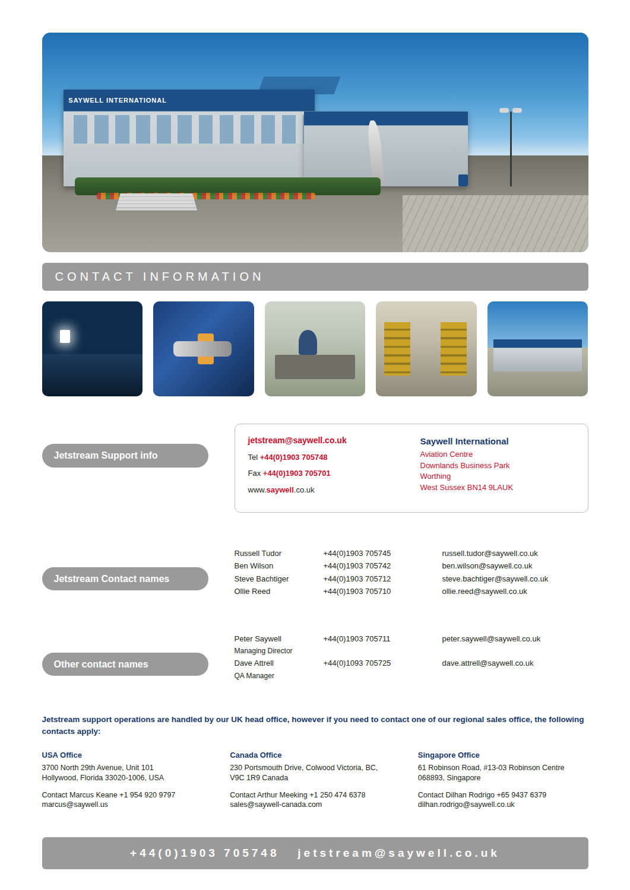SAYWELL INTERNATIONAL
CONTACT INFORMATION
Jetstream Support info
jetstream@saywell.co.uk
Tel +44(0)1903 705748
Fax +44(0)1903 705701
www.saywell.co.uk
Saywell International
Aviation Centre
Downlands Business Park
Worthing
West Sussex BN14 9LAUK
Jetstream Contact names
| Russell Tudor | +44(0)1903 705745 | russell.tudor@saywell.co.uk |
| Ben Wilson | +44(0)1903 705742 | ben.wilson@saywell.co.uk |
| Steve Bachtiger | +44(0)1903 705712 | steve.bachtiger@saywell.co.uk |
| Ollie Reed | +44(0)1903 705710 | ollie.reed@saywell.co.uk |
Other contact names
| Peter Saywell | +44(0)1903 705711 | peter.saywell@saywell.co.uk |
| Managing Director | | |
| Dave Attrell | +44(0)1093 705725 | dave.attrell@saywell.co.uk |
| QA Manager | | |
Jetstream support operations are handled by our UK head office, however if you need to contact one of our regional sales office, the following contacts apply:
USA Office
3700 North 29th Avenue, Unit 101
Hollywood, Florida 33020-1006, USA
Contact Marcus Keane +1 954 920 9797
marcus@saywell.us
Canada Office
230 Portsmouth Drive, Colwood Victoria, BC,
V9C 1R9 Canada
Contact Arthur Meeking +1 250 474 6378
sales@saywell-canada.com
Singapore Office
61 Robinson Road, #13-03 Robinson Centre
068893, Singapore
Contact Dilhan Rodrigo +65 9437 6379
dilhan.rodrigo@saywell.co.uk
+44(0)1903 705748 jetstream@saywell.co.uk